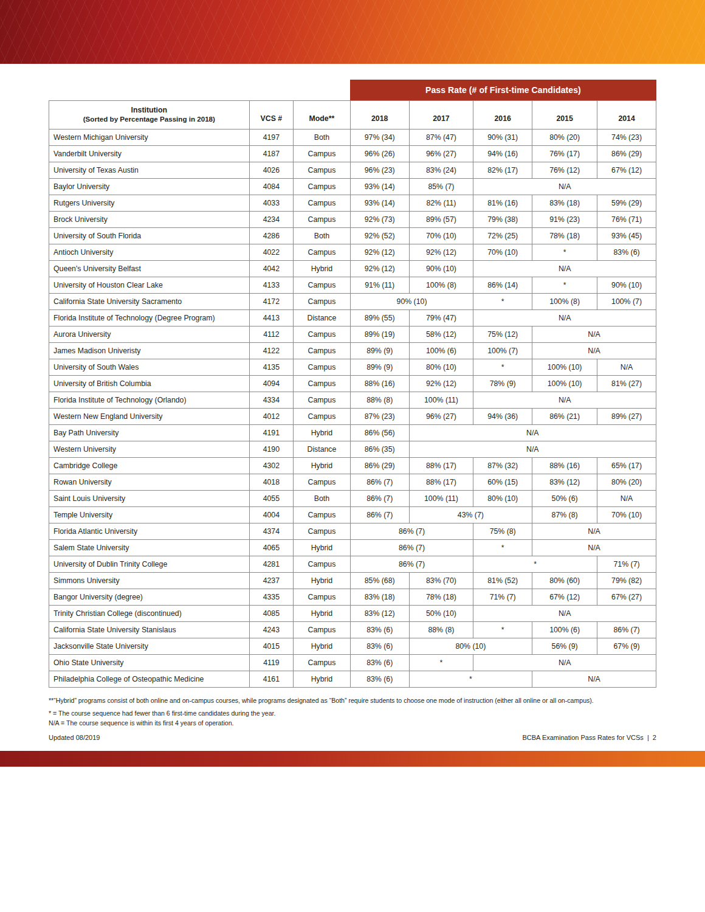| | Pass Rate (# of First-time Candidates) |
| --- | --- |
| Institution (Sorted by Percentage Passing in 2018) | VCS # | Mode** | 2018 | 2017 | 2016 | 2015 | 2014 |
| Western Michigan University | 4197 | Both | 97% (34) | 87% (47) | 90% (31) | 80% (20) | 74% (23) |
| Vanderbilt University | 4187 | Campus | 96% (26) | 96% (27) | 94% (16) | 76% (17) | 86% (29) |
| University of Texas Austin | 4026 | Campus | 96% (23) | 83% (24) | 82% (17) | 76% (12) | 67% (12) |
| Baylor University | 4084 | Campus | 93% (14) | 85% (7) | N/A |
| Rutgers University | 4033 | Campus | 93% (14) | 82% (11) | 81% (16) | 83% (18) | 59% (29) |
| Brock University | 4234 | Campus | 92% (73) | 89% (57) | 79% (38) | 91% (23) | 76% (71) |
| University of South Florida | 4286 | Both | 92% (52) | 70% (10) | 72% (25) | 78% (18) | 93% (45) |
| Antioch University | 4022 | Campus | 92% (12) | 92% (12) | 70% (10) | * | 83% (6) |
| Queen's University Belfast | 4042 | Hybrid | 92% (12) | 90% (10) | N/A |
| University of Houston Clear Lake | 4133 | Campus | 91% (11) | 100% (8) | 86% (14) | * | 90% (10) |
| California State University Sacramento | 4172 | Campus | 90% (10) | * | 100% (8) | 100% (7) |
| Florida Institute of Technology (Degree Program) | 4413 | Distance | 89% (55) | 79% (47) | N/A |
| Aurora University | 4112 | Campus | 89% (19) | 58% (12) | 75% (12) | N/A |
| James Madison Univeristy | 4122 | Campus | 89% (9) | 100% (6) | 100% (7) | N/A |
| University of South Wales | 4135 | Campus | 89% (9) | 80% (10) | * | 100% (10) | N/A |
| University of British Columbia | 4094 | Campus | 88% (16) | 92% (12) | 78% (9) | 100% (10) | 81% (27) |
| Florida Institute of Technology (Orlando) | 4334 | Campus | 88% (8) | 100% (11) | N/A |
| Western New England University | 4012 | Campus | 87% (23) | 96% (27) | 94% (36) | 86% (21) | 89% (27) |
| Bay Path University | 4191 | Hybrid | 86% (56) | N/A |
| Western University | 4190 | Distance | 86% (35) | N/A |
| Cambridge College | 4302 | Hybrid | 86% (29) | 88% (17) | 87% (32) | 88% (16) | 65% (17) |
| Rowan University | 4018 | Campus | 86% (7) | 88% (17) | 60% (15) | 83% (12) | 80% (20) |
| Saint Louis University | 4055 | Both | 86% (7) | 100% (11) | 80% (10) | 50% (6) | N/A |
| Temple University | 4004 | Campus | 86% (7) | 43% (7) | 87% (8) | 70% (10) |
| Florida Atlantic University | 4374 | Campus | 86% (7) | 75% (8) | N/A |
| Salem State University | 4065 | Hybrid | 86% (7) | * | N/A |
| University of Dublin Trinity College | 4281 | Campus | 86% (7) | * | 71% (7) |
| Simmons University | 4237 | Hybrid | 85% (68) | 83% (70) | 81% (52) | 80% (60) | 79% (82) |
| Bangor University (degree) | 4335 | Campus | 83% (18) | 78% (18) | 71% (7) | 67% (12) | 67% (27) |
| Trinity Christian College (discontinued) | 4085 | Hybrid | 83% (12) | 50% (10) | N/A |
| California State University Stanislaus | 4243 | Campus | 83% (6) | 88% (8) | * | 100% (6) | 86% (7) |
| Jacksonville State University | 4015 | Hybrid | 83% (6) | 80% (10) | 56% (9) | 67% (9) |
| Ohio State University | 4119 | Campus | 83% (6) | * | N/A |
| Philadelphia College of Osteopathic Medicine | 4161 | Hybrid | 83% (6) | * | N/A |
**“Hybrid” programs consist of both online and on-campus courses, while programs designated as “Both” require students to choose one mode of instruction (either all online or all on-campus).
* = The course sequence had fewer than 6 first-time candidates during the year.
N/A = The course sequence is within its first 4 years of operation.
Updated 08/2019
BCBA Examination Pass Rates for VCSs | 2